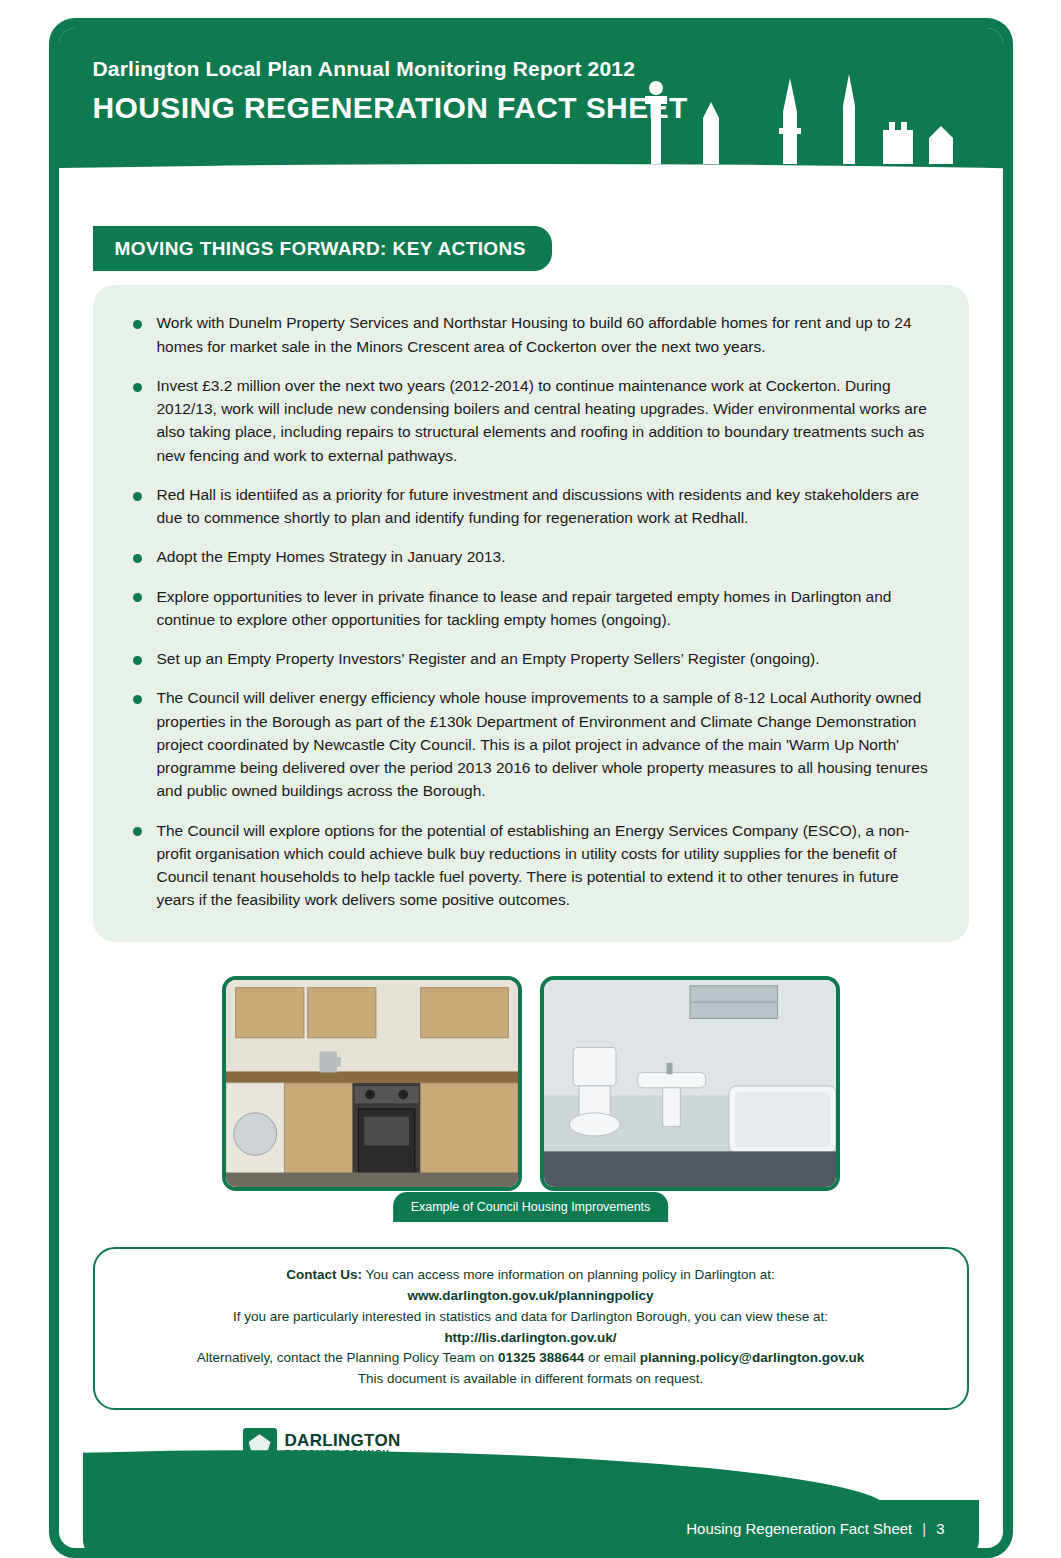Darlington Local Plan Annual Monitoring Report 2012
Housing Regeneration Fact Sheet
Moving Things Forward: Key Actions
Work with Dunelm Property Services and Northstar Housing to build 60 affordable homes for rent and up to 24 homes for market sale in the Minors Crescent area of Cockerton over the next two years.
Invest £3.2 million over the next two years (2012-2014) to continue maintenance work at Cockerton. During 2012/13, work will include new condensing boilers and central heating upgrades. Wider environmental works are also taking place, including repairs to structural elements and roofing in addition to boundary treatments such as new fencing and work to external pathways.
Red Hall is identiifed as a priority for future investment and discussions with residents and key stakeholders are due to commence shortly to plan and identify funding for regeneration work at Redhall.
Adopt the Empty Homes Strategy in January 2013.
Explore opportunities to lever in private finance to lease and repair targeted empty homes in Darlington and continue to explore other opportunities for tackling empty homes (ongoing).
Set up an Empty Property Investors’ Register and an Empty Property Sellers’ Register (ongoing).
The Council will deliver energy efficiency whole house improvements to a sample of 8-12 Local Authority owned properties in the Borough as part of the £130k Department of Environment and Climate Change Demonstration project coordinated by Newcastle City Council. This is a pilot project in advance of the main 'Warm Up North' programme being delivered over the period 2013 2016 to deliver whole property measures to all housing tenures and public owned buildings across the Borough.
The Council will explore options for the potential of establishing an Energy Services Company (ESCO), a non-profit organisation which could achieve bulk buy reductions in utility costs for utility supplies for the benefit of Council tenant households to help tackle fuel poverty. There is potential to extend it to other tenures in future years if the feasibility work delivers some positive outcomes.
Example of Council Housing Improvements
Contact Us: You can access more information on planning policy in Darlington at:
www.darlington.gov.uk/planningpolicy
If you are particularly interested in statistics and data for Darlington Borough, you can view these at:
http://lis.darlington.gov.uk/
Alternatively, contact the Planning Policy Team on 01325 388644 or email planning.policy@darlington.gov.uk
This document is available in different formats on request.
DARLINGTON
BOROUGH COUNCIL
Housing Regeneration Fact Sheet | 3